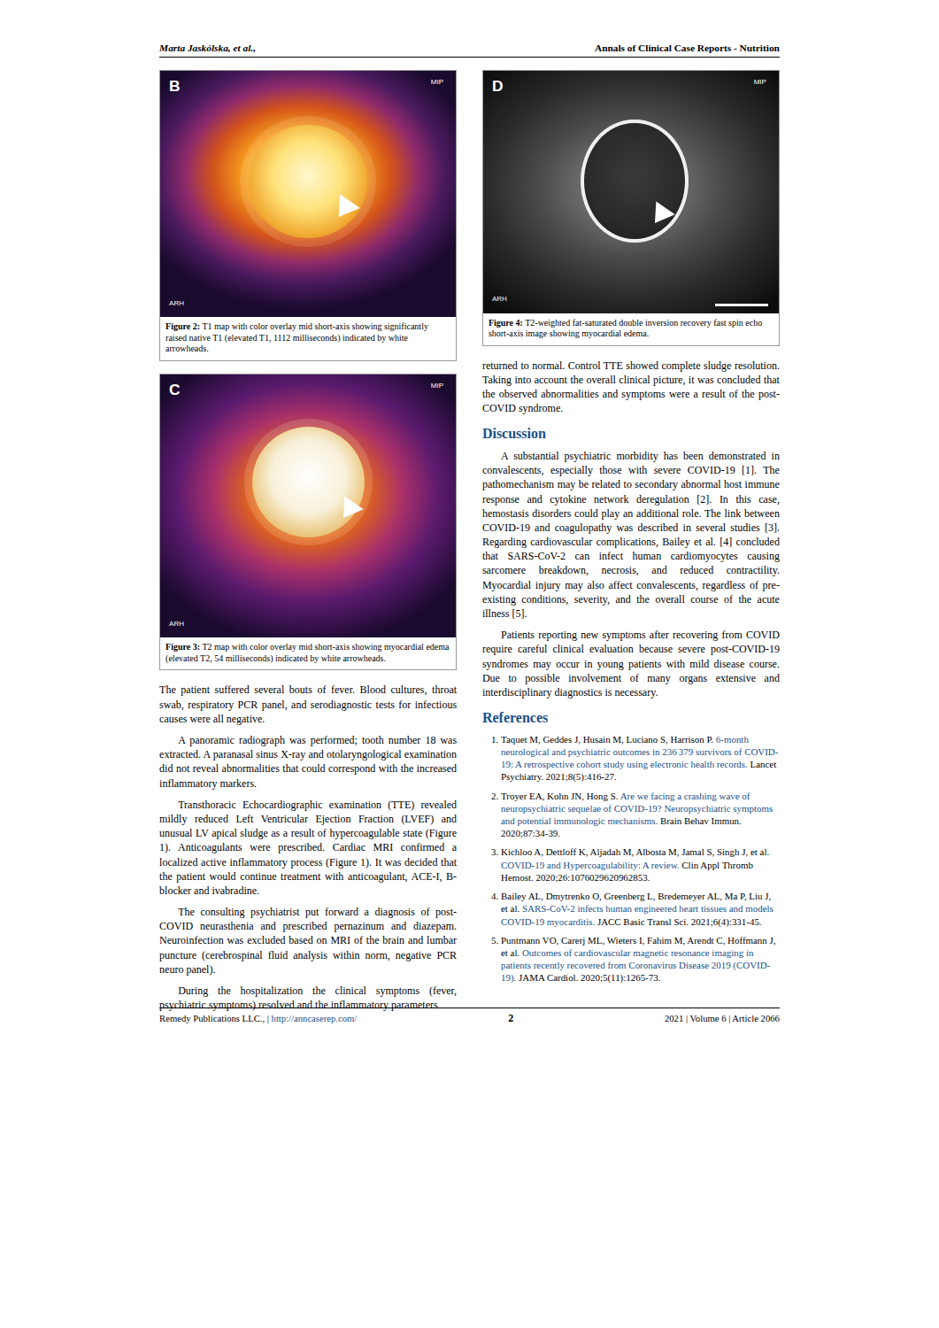Marta Jaskólska, et al.,
Annals of Clinical Case Reports - Nutrition
MIP
ARH
Figure 2: T1 map with color overlay mid short-axis showing significantly raised native T1 (elevated T1, 1112 milliseconds) indicated by white arrowheads.
MIP
ARH
Figure 3: T2 map with color overlay mid short-axis showing myocardial edema (elevated T2, 54 milliseconds) indicated by white arrowheads.
The patient suffered several bouts of fever. Blood cultures, throat swab, respiratory PCR panel, and serodiagnostic tests for infectious causes were all negative.
A panoramic radiograph was performed; tooth number 18 was extracted. A paranasal sinus X-ray and otolaryngological examination did not reveal abnormalities that could correspond with the increased inflammatory markers.
Transthoracic Echocardiographic examination (TTE) revealed mildly reduced Left Ventricular Ejection Fraction (LVEF) and unusual LV apical sludge as a result of hypercoagulable state (Figure 1). Anticoagulants were prescribed. Cardiac MRI confirmed a localized active inflammatory process (Figure 1). It was decided that the patient would continue treatment with anticoagulant, ACE-I, B-blocker and ivabradine.
The consulting psychiatrist put forward a diagnosis of post-COVID neurasthenia and prescribed pernazinum and diazepam. Neuroinfection was excluded based on MRI of the brain and lumbar puncture (cerebrospinal fluid analysis within norm, negative PCR neuro panel).
During the hospitalization the clinical symptoms (fever, psychiatric symptoms) resolved and the inflammatory parameters
MIP
ARH
Figure 4: T2-weighted fat-saturated double inversion recovery fast spin echo short-axis image showing myocardial edema.
returned to normal. Control TTE showed complete sludge resolution. Taking into account the overall clinical picture, it was concluded that the observed abnormalities and symptoms were a result of the post-COVID syndrome.
Discussion
A substantial psychiatric morbidity has been demonstrated in convalescents, especially those with severe COVID-19 [1]. The pathomechanism may be related to secondary abnormal host immune response and cytokine network deregulation [2]. In this case, hemostasis disorders could play an additional role. The link between COVID-19 and coagulopathy was described in several studies [3]. Regarding cardiovascular complications, Bailey et al. [4] concluded that SARS-CoV-2 can infect human cardiomyocytes causing sarcomere breakdown, necrosis, and reduced contractility. Myocardial injury may also affect convalescents, regardless of pre-existing conditions, severity, and the overall course of the acute illness [5].
Patients reporting new symptoms after recovering from COVID require careful clinical evaluation because severe post-COVID-19 syndromes may occur in young patients with mild disease course. Due to possible involvement of many organs extensive and interdisciplinary diagnostics is necessary.
References
Taquet M, Geddes J, Husain M, Luciano S, Harrison P. 6-month neurological and psychiatric outcomes in 236 379 survivors of COVID-19: A retrospective cohort study using electronic health records. Lancet Psychiatry. 2021;8(5):416-27.
Troyer EA, Kohn JN, Hong S. Are we facing a crashing wave of neuropsychiatric sequelae of COVID-19? Neuropsychiatric symptoms and potential immunologic mechanisms. Brain Behav Immun. 2020;87:34-39.
Kichloo A, Dettloff K, Aljadah M, Albosta M, Jamal S, Singh J, et al. COVID-19 and Hypercoagulability: A review. Clin Appl Thromb Hemost. 2020;26:1076029620962853.
Bailey AL, Dmytrenko O, Greenberg L, Bredemeyer AL, Ma P, Liu J, et al. SARS-CoV-2 infects human engineered heart tissues and models COVID-19 myocarditis. JACC Basic Transl Sci. 2021;6(4):331-45.
Puntmann VO, Carerj ML, Wieters I, Fahim M, Arendt C, Hoffmann J, et al. Outcomes of cardiovascular magnetic resonance imaging in patients recently recovered from Coronavirus Disease 2019 (COVID-19). JAMA Cardiol. 2020;5(11):1265-73.
Remedy Publications LLC., | http://anncaserep.com/
2
2021 | Volume 6 | Article 2066